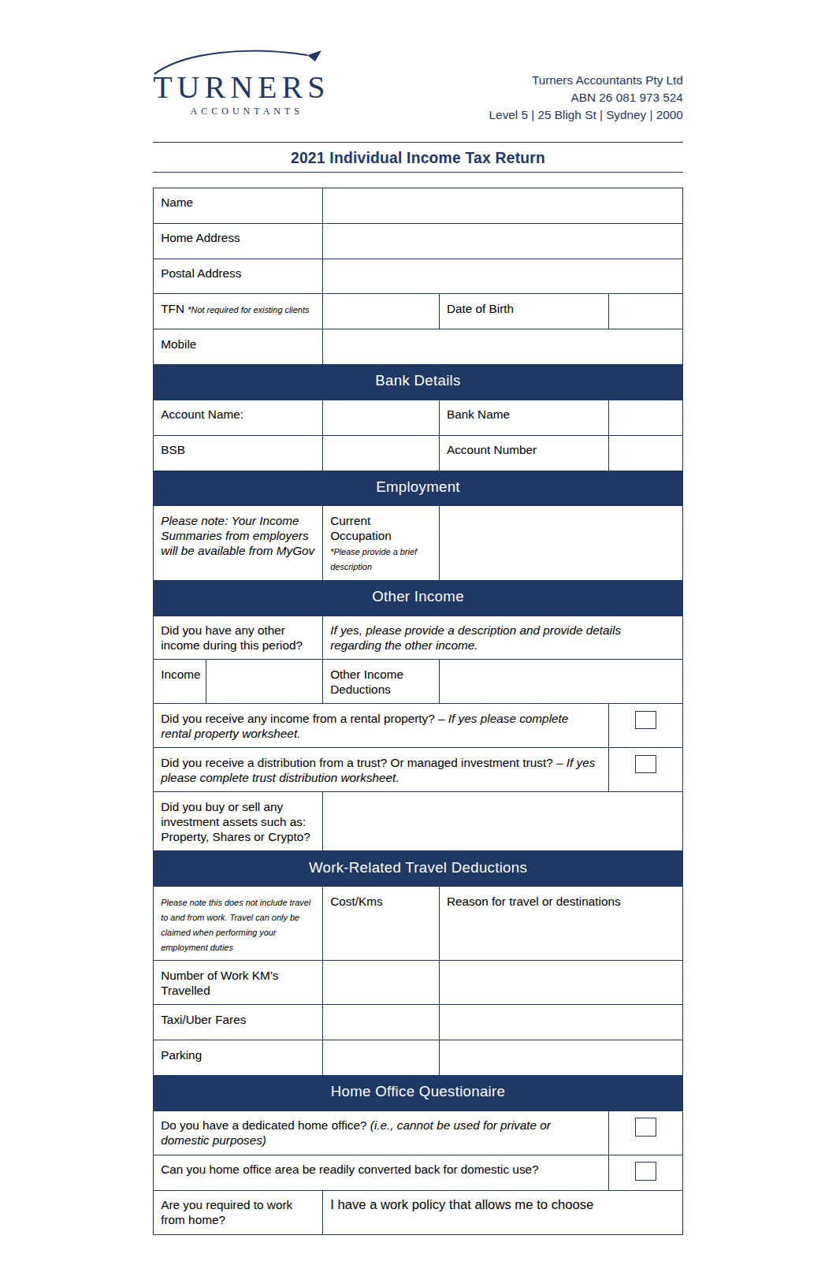TURNERS
ACCOUNTANTS
Turners Accountants Pty Ltd
ABN 26 081 973 524
Level 5 | 25 Bligh St | Sydney | 2000
2021 Individual Income Tax Return
| Name | |
| Home Address | |
| Postal Address | |
| TFN *Not required for existing clients | | Date of Birth | |
| Mobile | |
| Bank Details |
| Account Name: | | Bank Name | |
| BSB | | Account Number | |
| Employment |
| Please note: Your Income Summaries from employers will be available from MyGov | Current Occupation *Please provide a brief description | |
| Other Income |
| Did you have any other income during this period? | If yes, please provide a description and provide details regarding the other income. |
| Income | | Other Income Deductions | |
| Did you receive any income from a rental property? – If yes please complete rental property worksheet. | |
| Did you receive a distribution from a trust? Or managed investment trust? – If yes please complete trust distribution worksheet. | |
| Did you buy or sell any investment assets such as: Property, Shares or Crypto? | |
| Work-Related Travel Deductions |
| Please note this does not include travel to and from work. Travel can only be claimed when performing your employment duties | Cost/Kms | Reason for travel or destinations |
| Number of Work KM’s Travelled | | |
| Taxi/Uber Fares | | |
| Parking | | |
| Home Office Questionaire |
| Do you have a dedicated home office? (i.e., cannot be used for private or domestic purposes) | |
| Can you home office area be readily converted back for domestic use? | |
| Are you required to work from home? | I have a work policy that allows me to choose |